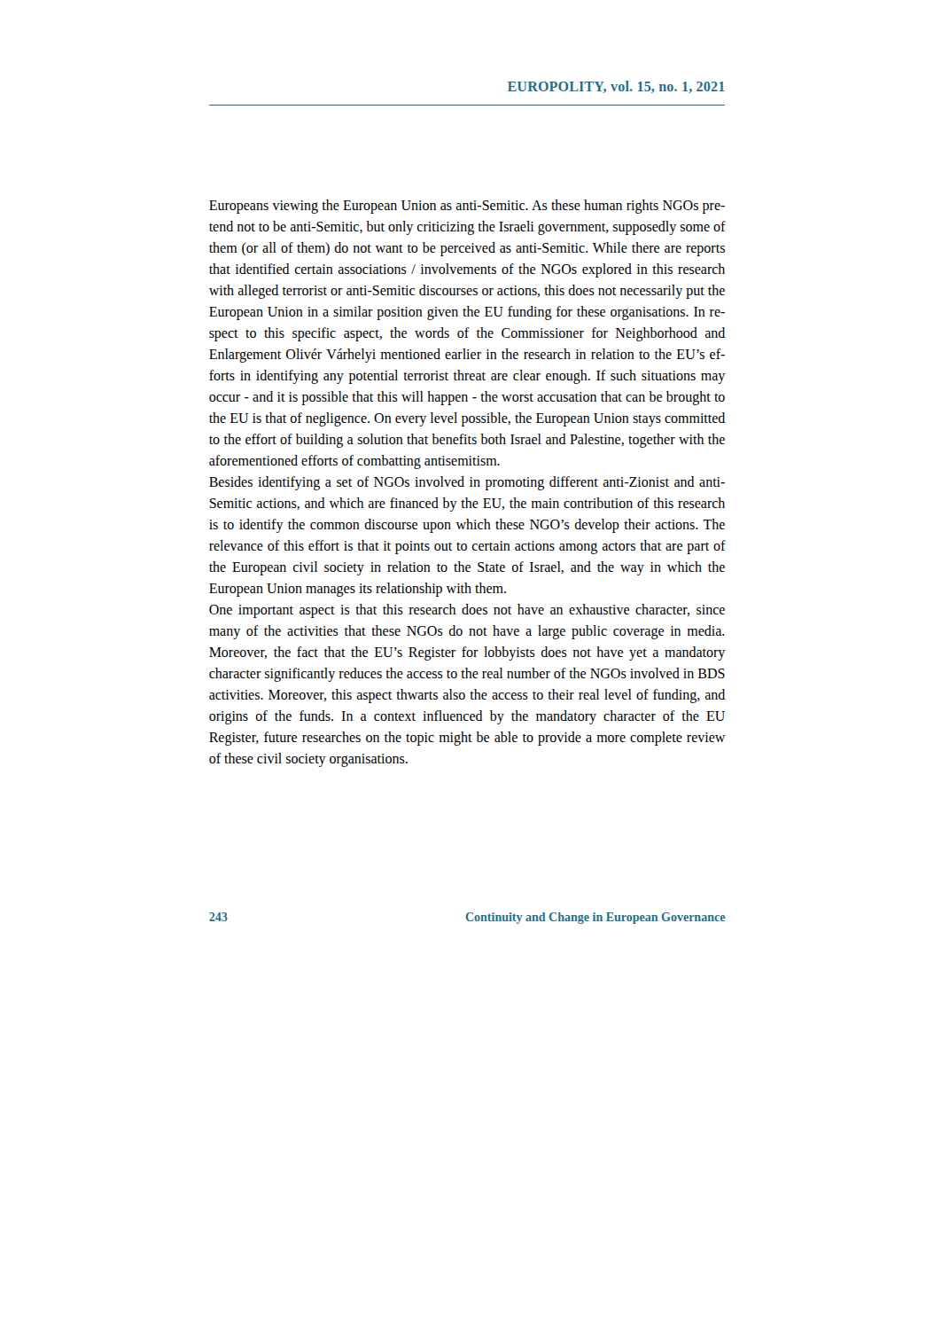EUROPOLITY, vol. 15, no. 1, 2021
Europeans viewing the European Union as anti-Semitic. As these human rights NGOs pretend not to be anti-Semitic, but only criticizing the Israeli government, supposedly some of them (or all of them) do not want to be perceived as anti-Semitic. While there are reports that identified certain associations / involvements of the NGOs explored in this research with alleged terrorist or anti-Semitic discourses or actions, this does not necessarily put the European Union in a similar position given the EU funding for these organisations. In respect to this specific aspect, the words of the Commissioner for Neighborhood and Enlargement Olivér Várhelyi mentioned earlier in the research in relation to the EU’s efforts in identifying any potential terrorist threat are clear enough. If such situations may occur - and it is possible that this will happen - the worst accusation that can be brought to the EU is that of negligence. On every level possible, the European Union stays committed to the effort of building a solution that benefits both Israel and Palestine, together with the aforementioned efforts of combatting antisemitism.
Besides identifying a set of NGOs involved in promoting different anti-Zionist and anti-Semitic actions, and which are financed by the EU, the main contribution of this research is to identify the common discourse upon which these NGO’s develop their actions. The relevance of this effort is that it points out to certain actions among actors that are part of the European civil society in relation to the State of Israel, and the way in which the European Union manages its relationship with them.
One important aspect is that this research does not have an exhaustive character, since many of the activities that these NGOs do not have a large public coverage in media. Moreover, the fact that the EU’s Register for lobbyists does not have yet a mandatory character significantly reduces the access to the real number of the NGOs involved in BDS activities. Moreover, this aspect thwarts also the access to their real level of funding, and origins of the funds. In a context influenced by the mandatory character of the EU Register, future researches on the topic might be able to provide a more complete review of these civil society organisations.
243
Continuity and Change in European Governance